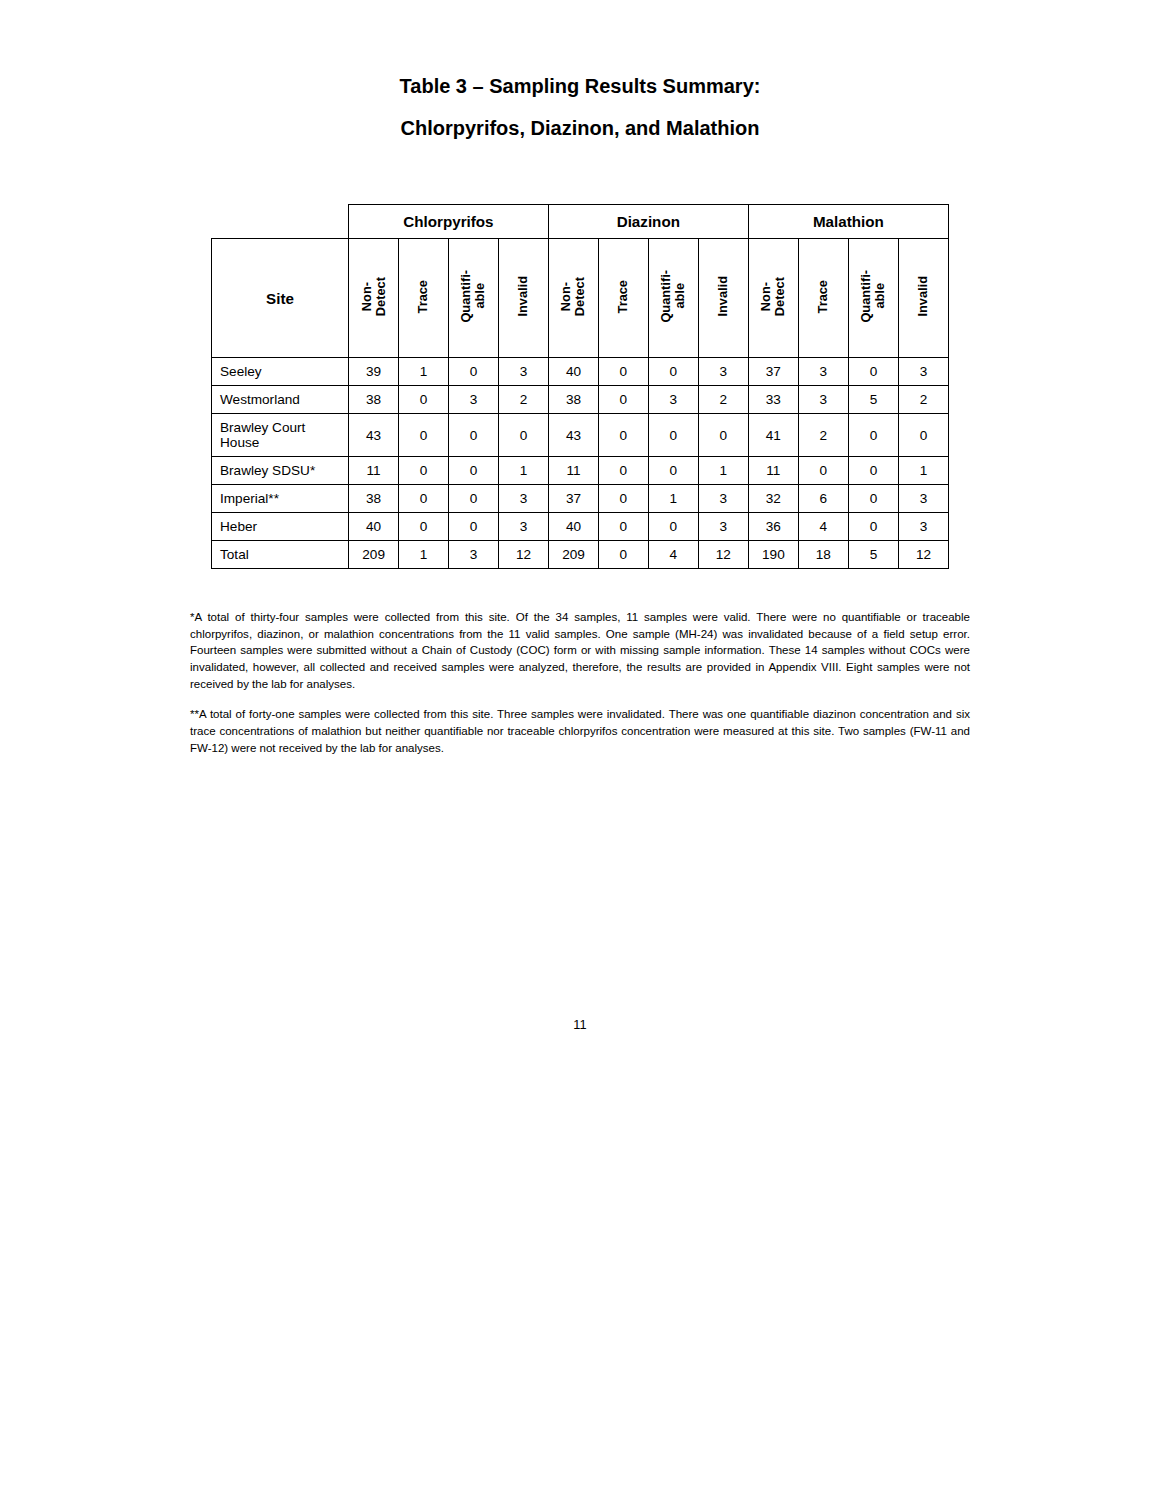Table 3 – Sampling Results Summary: Chlorpyrifos, Diazinon, and Malathion
| | Chlorpyrifos | Diazinon | Malathion |
| --- | --- | --- | --- |
| Site | Non- Detect | Trace | Quantifi- able | Invalid | Non- Detect | Trace | Quantifi- able | Invalid | Non- Detect | Trace | Quantifi- able | Invalid |
| Seeley | 39 | 1 | 0 | 3 | 40 | 0 | 0 | 3 | 37 | 3 | 0 | 3 |
| Westmorland | 38 | 0 | 3 | 2 | 38 | 0 | 3 | 2 | 33 | 3 | 5 | 2 |
| Brawley Court House | 43 | 0 | 0 | 0 | 43 | 0 | 0 | 0 | 41 | 2 | 0 | 0 |
| Brawley SDSU* | 11 | 0 | 0 | 1 | 11 | 0 | 0 | 1 | 11 | 0 | 0 | 1 |
| Imperial** | 38 | 0 | 0 | 3 | 37 | 0 | 1 | 3 | 32 | 6 | 0 | 3 |
| Heber | 40 | 0 | 0 | 3 | 40 | 0 | 0 | 3 | 36 | 4 | 0 | 3 |
| Total | 209 | 1 | 3 | 12 | 209 | 0 | 4 | 12 | 190 | 18 | 5 | 12 |
*A total of thirty-four samples were collected from this site. Of the 34 samples, 11 samples were valid. There were no quantifiable or traceable chlorpyrifos, diazinon, or malathion concentrations from the 11 valid samples. One sample (MH-24) was invalidated because of a field setup error. Fourteen samples were submitted without a Chain of Custody (COC) form or with missing sample information. These 14 samples without COCs were invalidated, however, all collected and received samples were analyzed, therefore, the results are provided in Appendix VIII. Eight samples were not received by the lab for analyses.
**A total of forty-one samples were collected from this site. Three samples were invalidated. There was one quantifiable diazinon concentration and six trace concentrations of malathion but neither quantifiable nor traceable chlorpyrifos concentration were measured at this site. Two samples (FW-11 and FW-12) were not received by the lab for analyses.
11